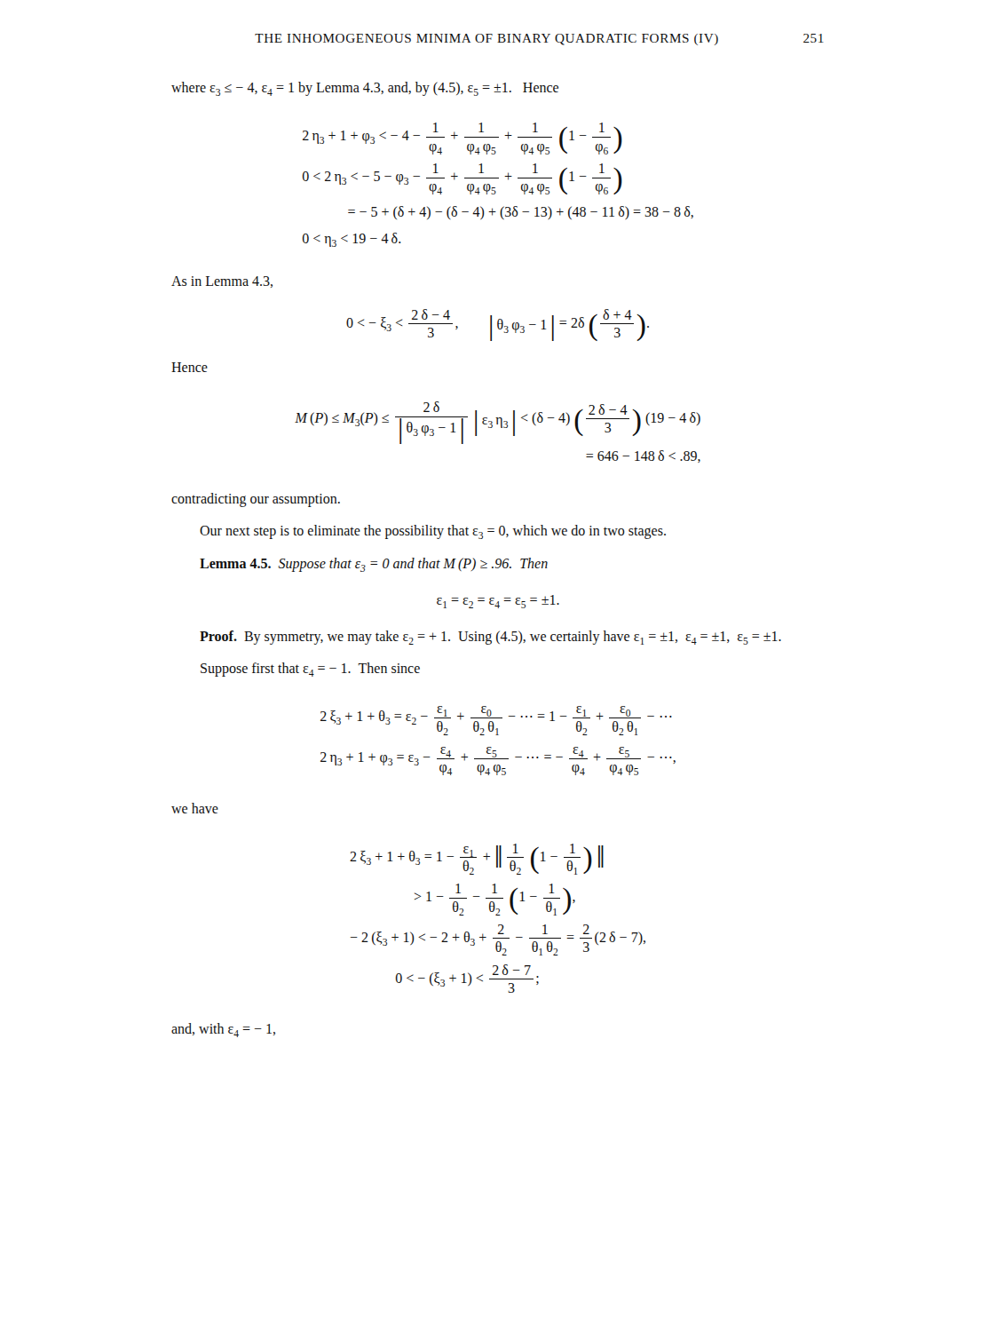THE INHOMOGENEOUS MINIMA OF BINARY QUADRATIC FORMS (IV) 251
where ε3 ≤ − 4, ε4 = 1 by Lemma 4.3, and, by (4.5), ε5 = ±1. Hence
2 η3 + 1 + φ3 < − 4 − 1 φ4 + 1 φ4 φ5 + 1 φ4 φ5 (1 − 1 φ6)
0 < 2 η3 < − 5 − φ3 − 1 φ4 + 1 φ4 φ5 + 1 φ4 φ5 (1 − 1 φ6)
= − 5 + (δ + 4) − (δ − 4) + (3δ − 13) + (48 − 11 δ) = 38 − 8 δ,
0 < η3 < 19 − 4 δ.
As in Lemma 4.3,
0 < − ξ3 < 2 δ − 43, | θ3 φ3 − 1 | = 2δ (δ + 43).
Hence
M (P) ≤ M3(P) ≤ 2 δ| θ3 φ3 − 1 | | ε3 η3 | < (δ − 4) (2 δ − 43) (19 − 4 δ)
= 646 − 148 δ < .89,
contradicting our assumption.
Our next step is to eliminate the possibility that ε3 = 0, which we do in two stages.
Lemma 4.5. Suppose that ε3 = 0 and that M (P) ≥ .96. Then
ε1 = ε2 = ε4 = ε5 = ±1.
Proof. By symmetry, we may take ε2 = + 1. Using (4.5), we certainly have ε1 = ±1, ε4 = ±1, ε5 = ±1.
Suppose first that ε4 = − 1. Then since
2 ξ3 + 1 + θ3 = ε2 − ε1 θ2 + ε0 θ2 θ1 − ⋯ = 1 − ε1 θ2 + ε0 θ2 θ1 − ⋯
2 η3 + 1 + φ3 = ε3 − ε4 φ4 + ε5 φ4 φ5 − ⋯ = − ε4 φ4 + ε5 φ4 φ5 − ⋯,
we have
2 ξ3 + 1 + θ3 = 1 − ε1 θ2 + ‖ 1 θ2 (1 − 1 θ1) ‖
> 1 − 1 θ2 − 1 θ2 (1 − 1 θ1),
− 2 (ξ3 + 1) < − 2 + θ3 + 2 θ2 − 1 θ1 θ2 = 23(2 δ − 7),
0 < − (ξ3 + 1) < 2 δ − 73;
and, with ε4 = − 1,